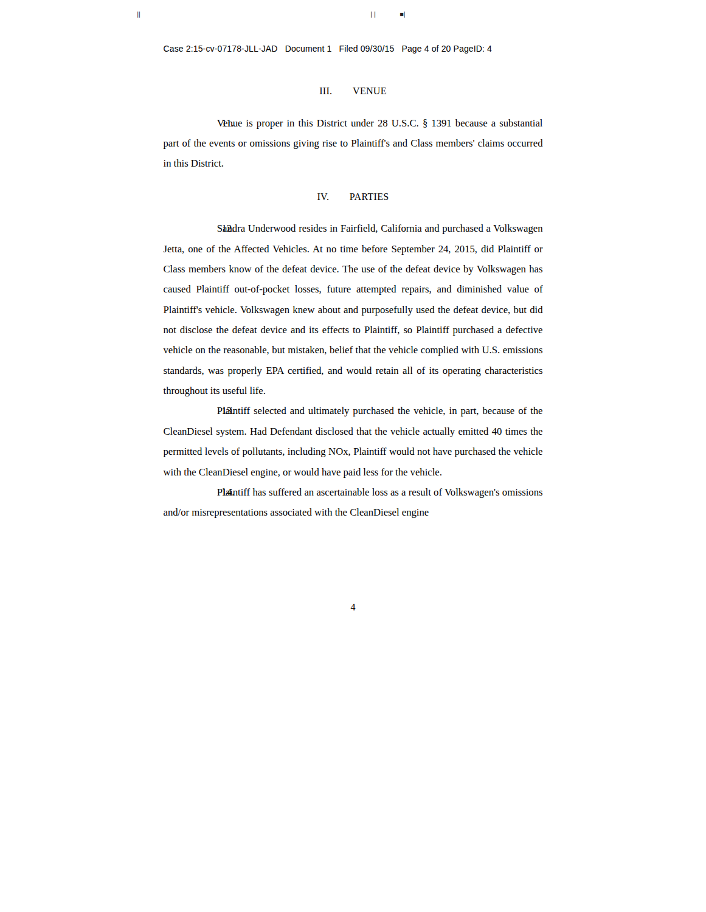|| | | ■|
Case 2:15-cv-07178-JLL-JAD Document 1 Filed 09/30/15 Page 4 of 20 PageID: 4
III. VENUE
11. Venue is proper in this District under 28 U.S.C. § 1391 because a substantial part of the events or omissions giving rise to Plaintiff's and Class members' claims occurred in this District.
IV. PARTIES
12. Sandra Underwood resides in Fairfield, California and purchased a Volkswagen Jetta, one of the Affected Vehicles. At no time before September 24, 2015, did Plaintiff or Class members know of the defeat device. The use of the defeat device by Volkswagen has caused Plaintiff out-of-pocket losses, future attempted repairs, and diminished value of Plaintiff's vehicle. Volkswagen knew about and purposefully used the defeat device, but did not disclose the defeat device and its effects to Plaintiff, so Plaintiff purchased a defective vehicle on the reasonable, but mistaken, belief that the vehicle complied with U.S. emissions standards, was properly EPA certified, and would retain all of its operating characteristics throughout its useful life.
13. Plaintiff selected and ultimately purchased the vehicle, in part, because of the CleanDiesel system. Had Defendant disclosed that the vehicle actually emitted 40 times the permitted levels of pollutants, including NOx, Plaintiff would not have purchased the vehicle with the CleanDiesel engine, or would have paid less for the vehicle.
14. Plaintiff has suffered an ascertainable loss as a result of Volkswagen's omissions and/or misrepresentations associated with the CleanDiesel engine
4